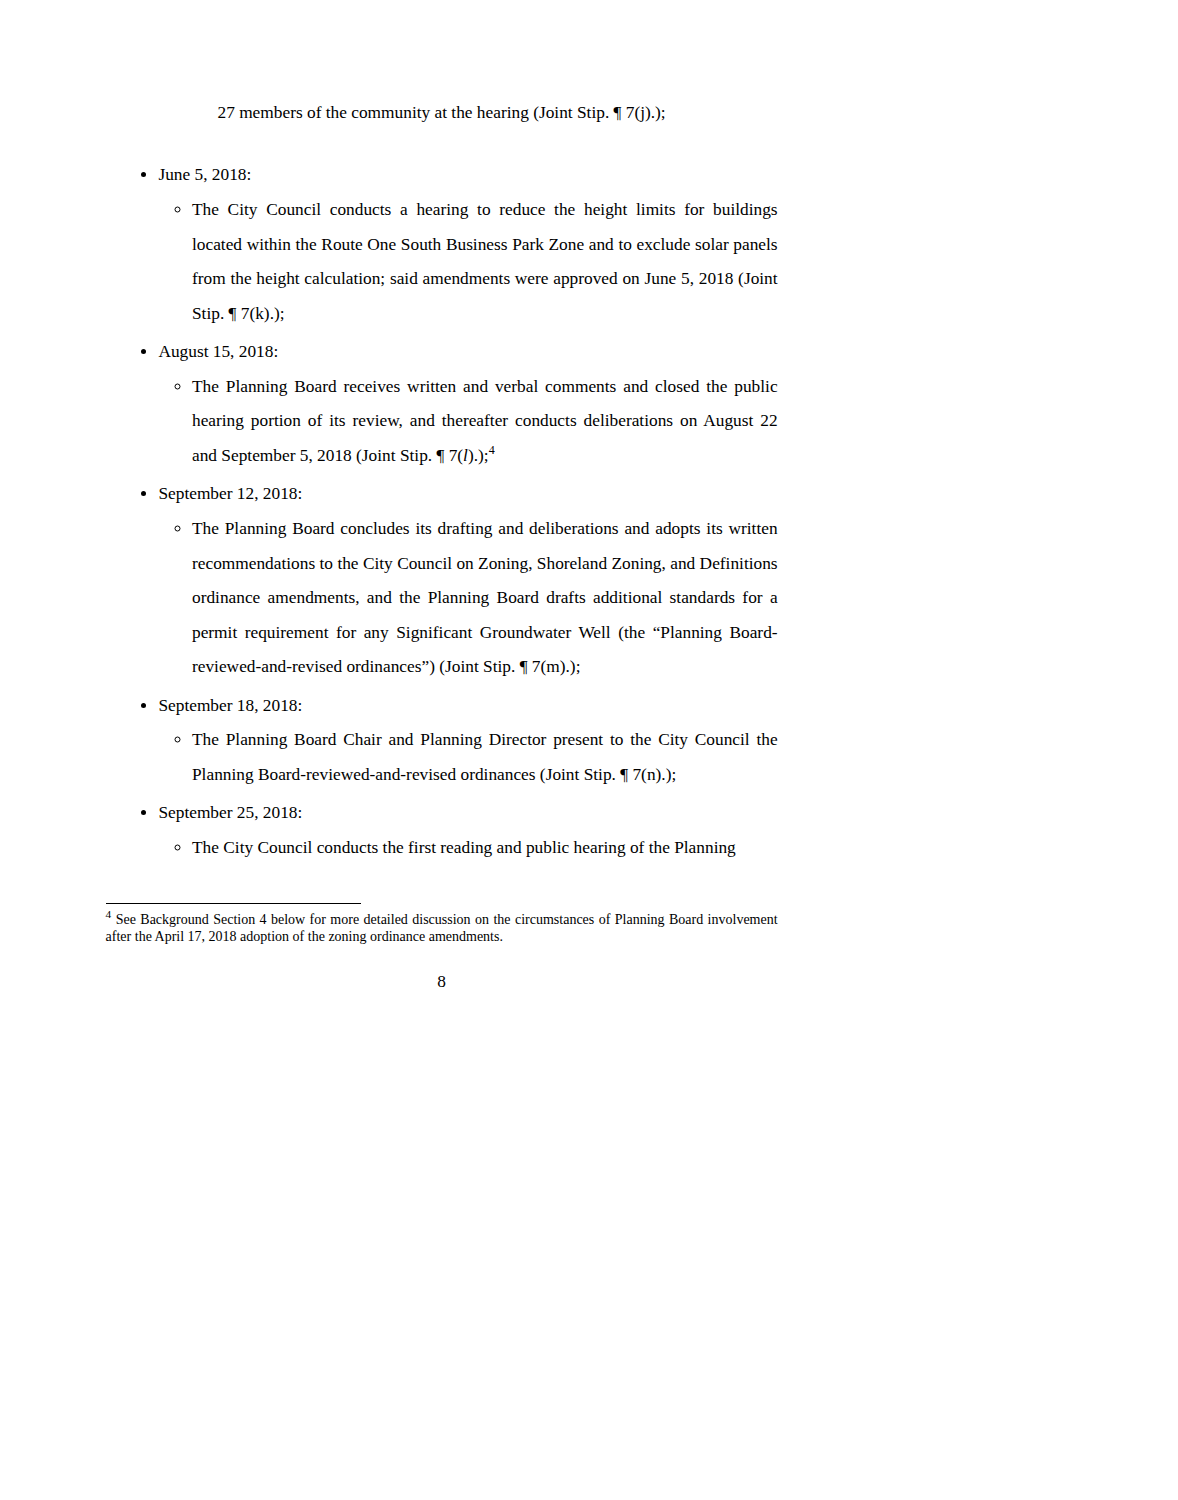27 members of the community at the hearing (Joint Stip. ¶ 7(j).);
June 5, 2018:
The City Council conducts a hearing to reduce the height limits for buildings located within the Route One South Business Park Zone and to exclude solar panels from the height calculation; said amendments were approved on June 5, 2018 (Joint Stip. ¶ 7(k).);
August 15, 2018:
The Planning Board receives written and verbal comments and closed the public hearing portion of its review, and thereafter conducts deliberations on August 22 and September 5, 2018 (Joint Stip. ¶ 7(l).);4
September 12, 2018:
The Planning Board concludes its drafting and deliberations and adopts its written recommendations to the City Council on Zoning, Shoreland Zoning, and Definitions ordinance amendments, and the Planning Board drafts additional standards for a permit requirement for any Significant Groundwater Well (the “Planning Board-reviewed-and-revised ordinances”) (Joint Stip. ¶ 7(m).);
September 18, 2018:
The Planning Board Chair and Planning Director present to the City Council the Planning Board-reviewed-and-revised ordinances (Joint Stip. ¶ 7(n).);
September 25, 2018:
The City Council conducts the first reading and public hearing of the Planning
4 See Background Section 4 below for more detailed discussion on the circumstances of Planning Board involvement after the April 17, 2018 adoption of the zoning ordinance amendments.
8